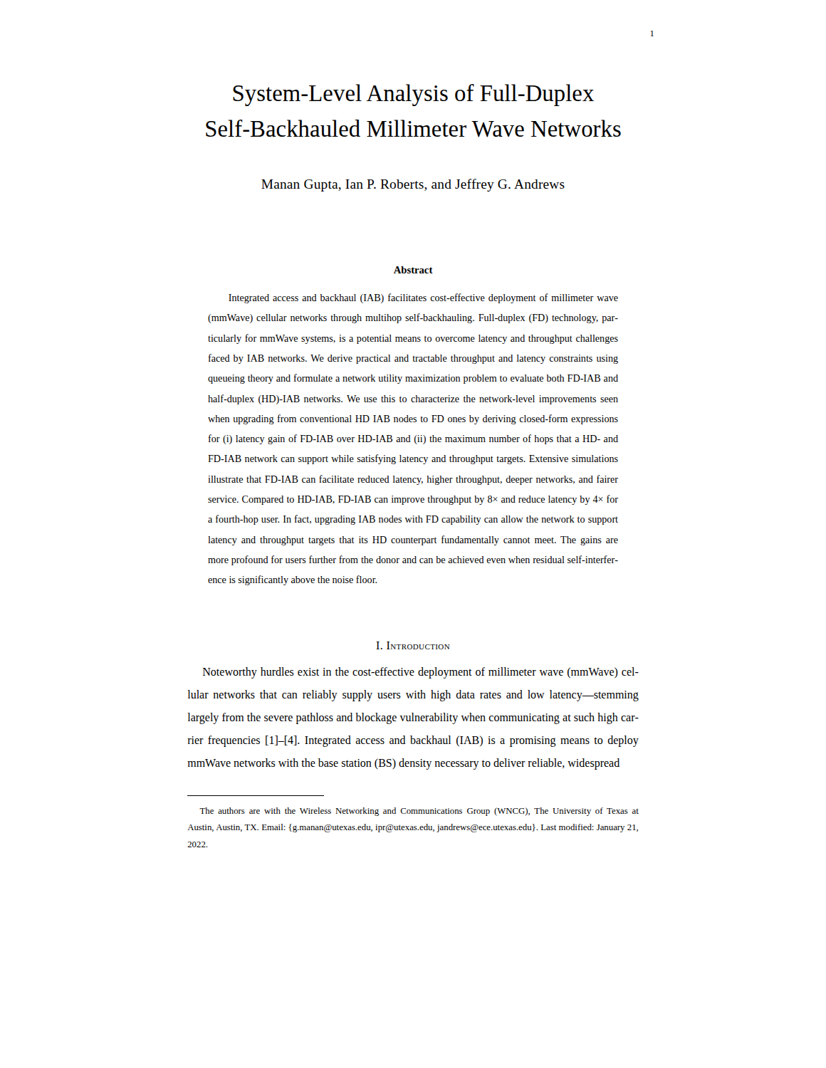1
System-Level Analysis of Full-Duplex
Self-Backhauled Millimeter Wave Networks
Manan Gupta, Ian P. Roberts, and Jeffrey G. Andrews
Abstract
Integrated access and backhaul (IAB) facilitates cost-effective deployment of millimeter wave (mmWave) cellular networks through multihop self-backhauling. Full-duplex (FD) technology, particularly for mmWave systems, is a potential means to overcome latency and throughput challenges faced by IAB networks. We derive practical and tractable throughput and latency constraints using queueing theory and formulate a network utility maximization problem to evaluate both FD-IAB and half-duplex (HD)-IAB networks. We use this to characterize the network-level improvements seen when upgrading from conventional HD IAB nodes to FD ones by deriving closed-form expressions for (i) latency gain of FD-IAB over HD-IAB and (ii) the maximum number of hops that a HD- and FD-IAB network can support while satisfying latency and throughput targets. Extensive simulations illustrate that FD-IAB can facilitate reduced latency, higher throughput, deeper networks, and fairer service. Compared to HD-IAB, FD-IAB can improve throughput by 8× and reduce latency by 4× for a fourth-hop user. In fact, upgrading IAB nodes with FD capability can allow the network to support latency and throughput targets that its HD counterpart fundamentally cannot meet. The gains are more profound for users further from the donor and can be achieved even when residual self-interference is significantly above the noise floor.
I. Introduction
Noteworthy hurdles exist in the cost-effective deployment of millimeter wave (mmWave) cellular networks that can reliably supply users with high data rates and low latency—stemming largely from the severe pathloss and blockage vulnerability when communicating at such high carrier frequencies [1]–[4]. Integrated access and backhaul (IAB) is a promising means to deploy mmWave networks with the base station (BS) density necessary to deliver reliable, widespread
The authors are with the Wireless Networking and Communications Group (WNCG), The University of Texas at Austin, Austin, TX. Email: {g.manan@utexas.edu, ipr@utexas.edu, jandrews@ece.utexas.edu}. Last modified: January 21, 2022.